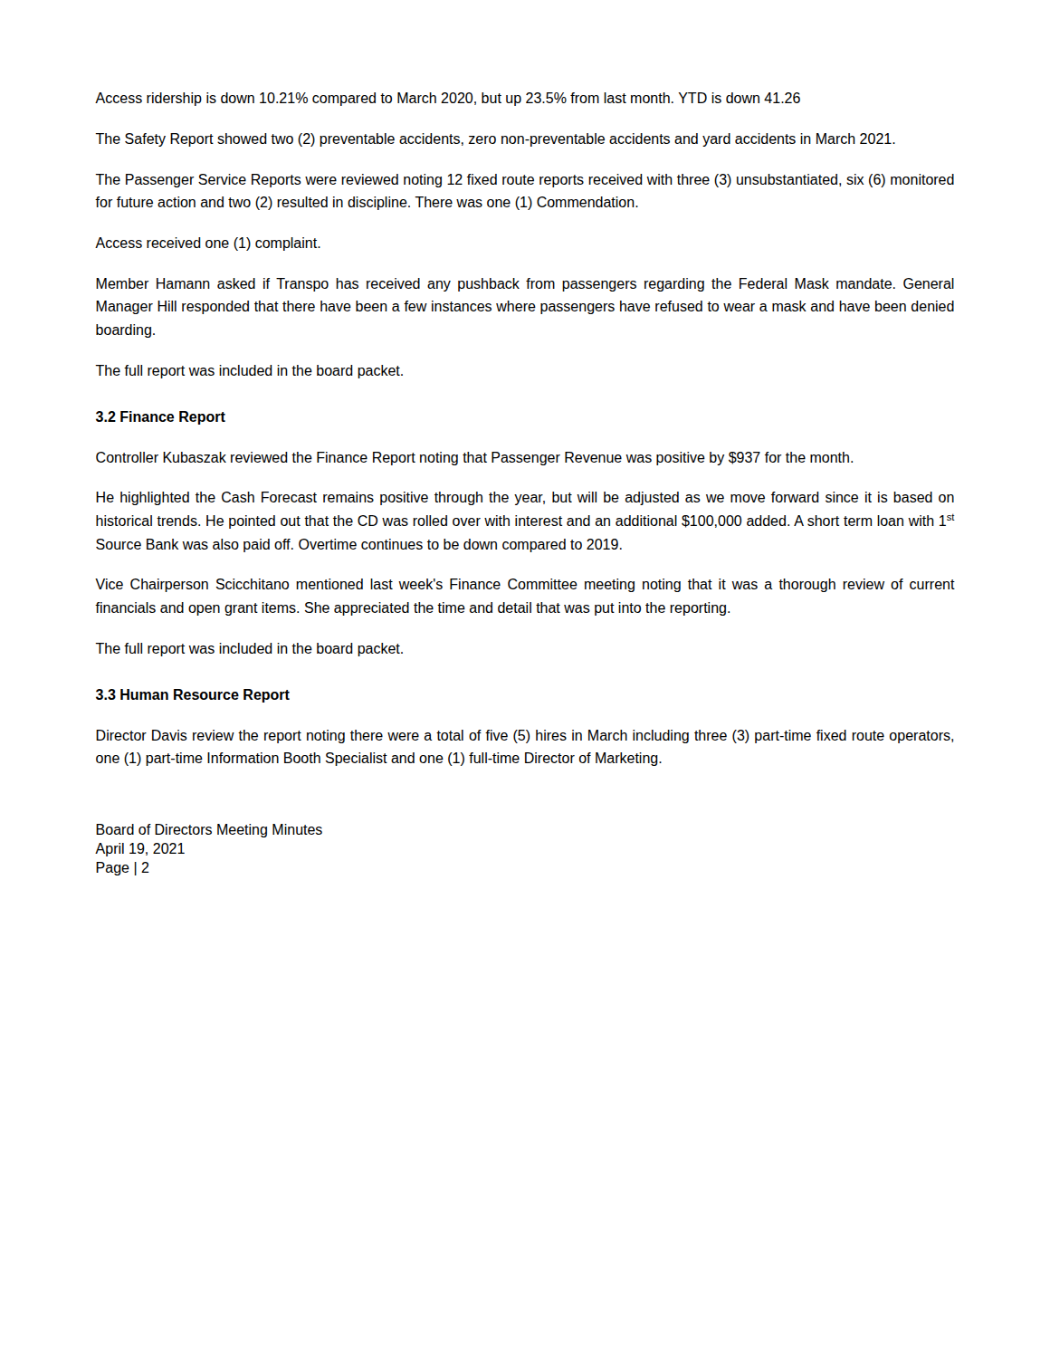Access ridership is down 10.21% compared to March 2020, but up 23.5% from last month. YTD is down 41.26
The Safety Report showed two (2) preventable accidents, zero non-preventable accidents and yard accidents in March 2021.
The Passenger Service Reports were reviewed noting 12 fixed route reports received with three (3) unsubstantiated, six (6) monitored for future action and two (2) resulted in discipline. There was one (1) Commendation.
Access received one (1) complaint.
Member Hamann asked if Transpo has received any pushback from passengers regarding the Federal Mask mandate. General Manager Hill responded that there have been a few instances where passengers have refused to wear a mask and have been denied boarding.
The full report was included in the board packet.
3.2 Finance Report
Controller Kubaszak reviewed the Finance Report noting that Passenger Revenue was positive by $937 for the month.
He highlighted the Cash Forecast remains positive through the year, but will be adjusted as we move forward since it is based on historical trends. He pointed out that the CD was rolled over with interest and an additional $100,000 added. A short term loan with 1st Source Bank was also paid off. Overtime continues to be down compared to 2019.
Vice Chairperson Scicchitano mentioned last week's Finance Committee meeting noting that it was a thorough review of current financials and open grant items. She appreciated the time and detail that was put into the reporting.
The full report was included in the board packet.
3.3 Human Resource Report
Director Davis review the report noting there were a total of five (5) hires in March including three (3) part-time fixed route operators, one (1) part-time Information Booth Specialist and one (1) full-time Director of Marketing.
Board of Directors Meeting Minutes
April 19, 2021
Page | 2